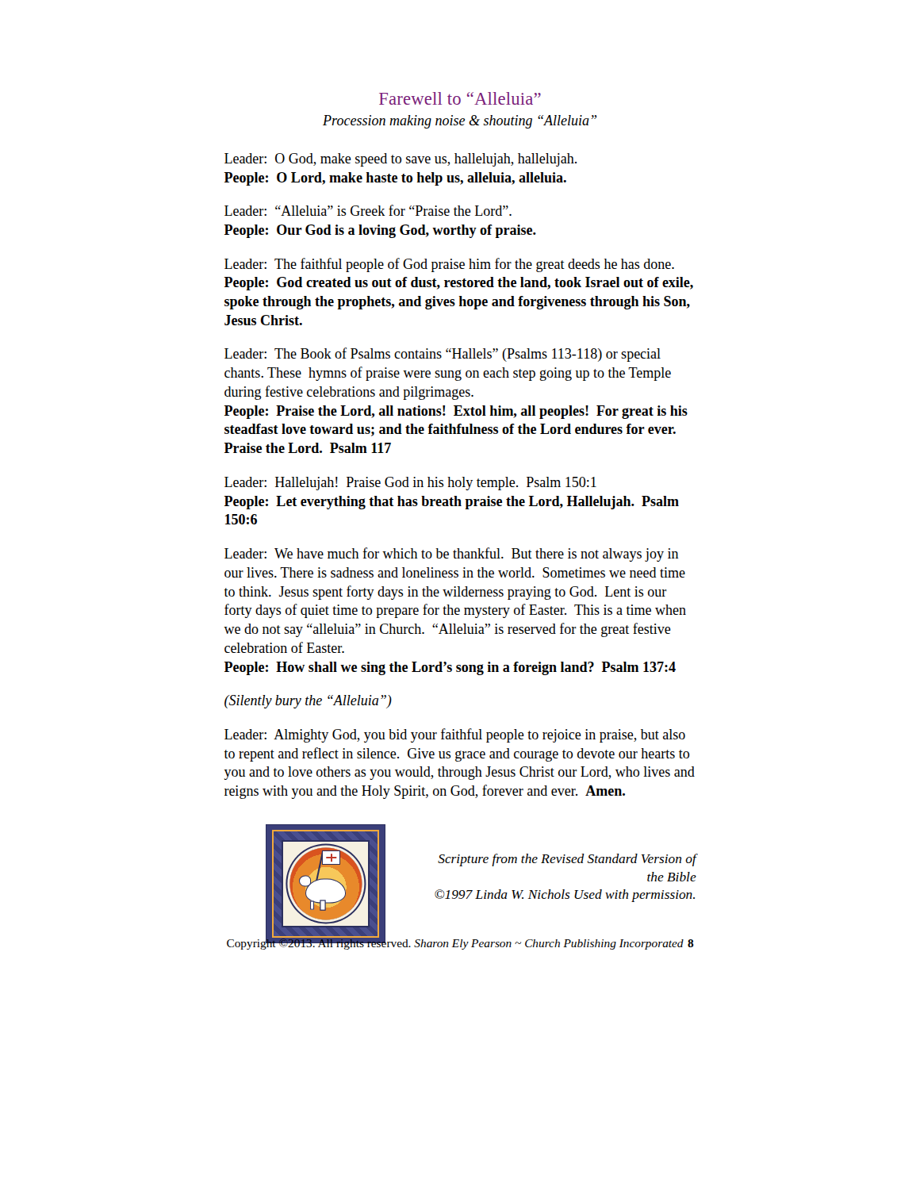Farewell to “Alleluia”
Procession making noise & shouting “Alleluia”
Leader: O God, make speed to save us, hallelujah, hallelujah.
People: O Lord, make haste to help us, alleluia, alleluia.
Leader: “Alleluia” is Greek for “Praise the Lord”.
People: Our God is a loving God, worthy of praise.
Leader: The faithful people of God praise him for the great deeds he has done.
People: God created us out of dust, restored the land, took Israel out of exile, spoke through the prophets, and gives hope and forgiveness through his Son, Jesus Christ.
Leader: The Book of Psalms contains “Hallels” (Psalms 113-118) or special chants. These hymns of praise were sung on each step going up to the Temple during festive celebrations and pilgrimages.
People: Praise the Lord, all nations! Extol him, all peoples! For great is his steadfast love toward us; and the faithfulness of the Lord endures for ever. Praise the Lord. Psalm 117
Leader: Hallelujah! Praise God in his holy temple. Psalm 150:1
People: Let everything that has breath praise the Lord, Hallelujah. Psalm 150:6
Leader: We have much for which to be thankful. But there is not always joy in our lives. There is sadness and loneliness in the world. Sometimes we need time to think. Jesus spent forty days in the wilderness praying to God. Lent is our forty days of quiet time to prepare for the mystery of Easter. This is a time when we do not say “alleluia” in Church. “Alleluia” is reserved for the great festive celebration of Easter.
People: How shall we sing the Lord’s song in a foreign land? Psalm 137:4
(Silently bury the “Alleluia”)
Leader: Almighty God, you bid your faithful people to rejoice in praise, but also to repent and reflect in silence. Give us grace and courage to devote our hearts to you and to love others as you would, through Jesus Christ our Lord, who lives and reigns with you and the Holy Spirit, on God, forever and ever. Amen.
Scripture from the Revised Standard Version of the Bible
©1997 Linda W. Nichols Used with permission.
Copyright ©2013. All rights reserved. Sharon Ely Pearson ~ Church Publishing Incorporated 8